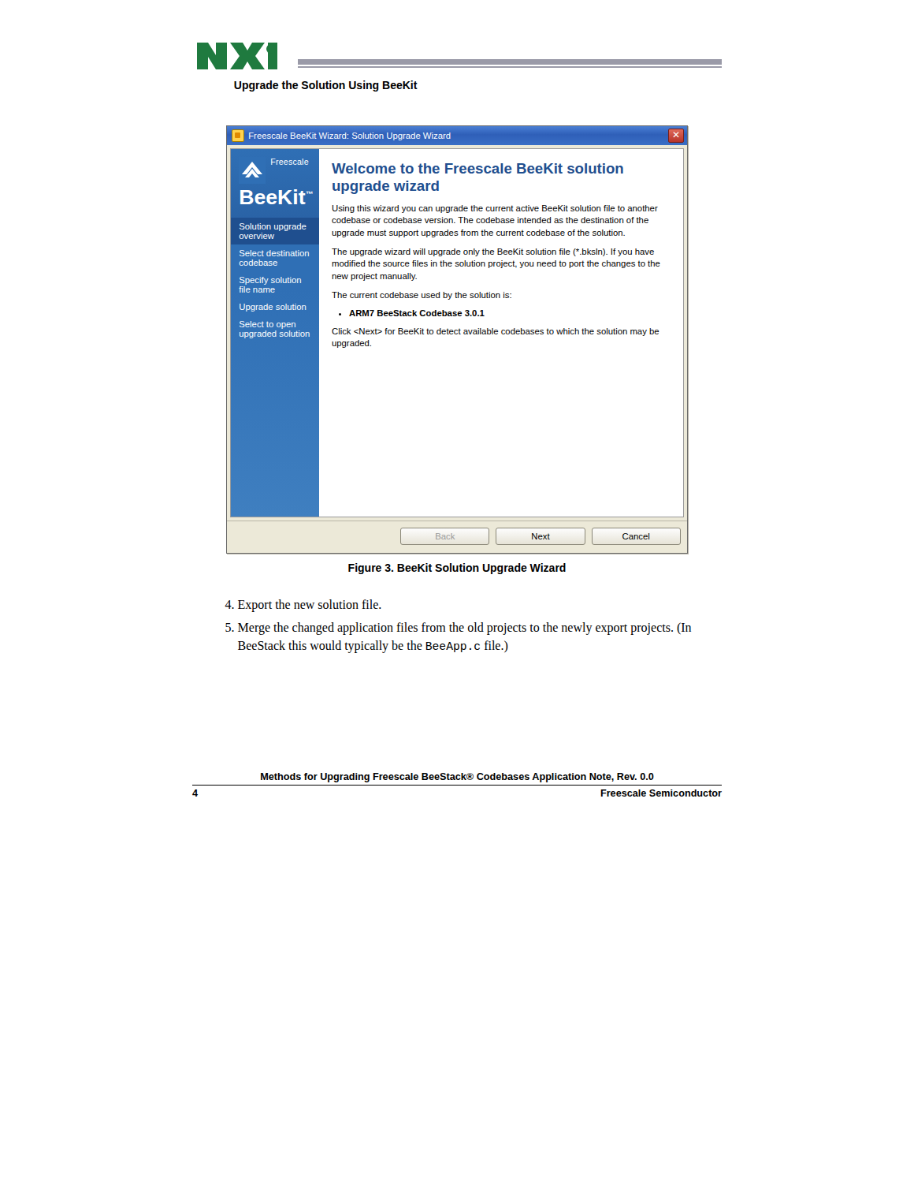Upgrade the Solution Using BeeKit
Freescale BeeKit Wizard: Solution Upgrade Wizard
✕
Freescale
BeeKit™
Solution upgrade overview
Select destination codebase
Specify solution file name
Upgrade solution
Select to open upgraded solution
Welcome to the Freescale BeeKit solution upgrade wizard
Using this wizard you can upgrade the current active BeeKit solution file to another codebase or codebase version. The codebase intended as the destination of the upgrade must support upgrades from the current codebase of the solution.
The upgrade wizard will upgrade only the BeeKit solution file (*.bksln). If you have modified the source files in the solution project, you need to port the changes to the new project manually.
The current codebase used by the solution is:
ARM7 BeeStack Codebase 3.0.1
Click <Next> for BeeKit to detect available codebases to which the solution may be upgraded.
Back
Next
Cancel
Figure 3. BeeKit Solution Upgrade Wizard
Export the new solution file.
Merge the changed application files from the old projects to the newly export projects. (In BeeStack this would typically be the BeeApp.c file.)
Methods for Upgrading Freescale BeeStack® Codebases Application Note, Rev. 0.0
4
Freescale Semiconductor